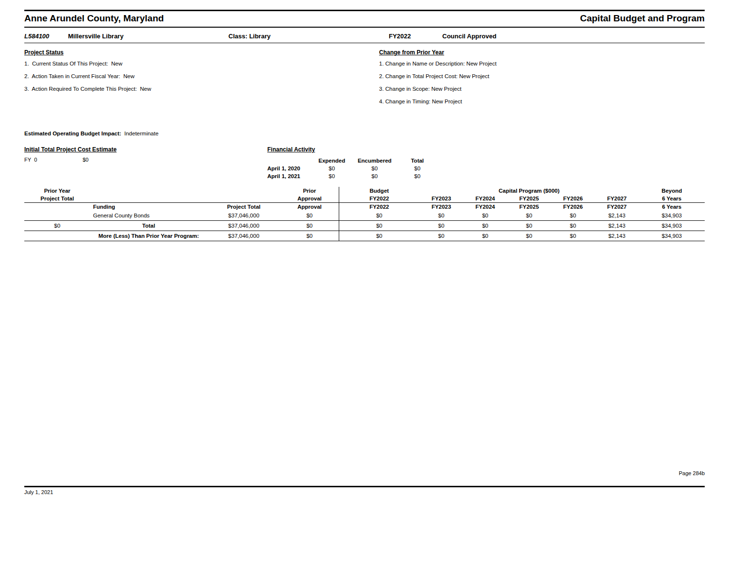Anne Arundel County, Maryland
Capital Budget and Program
L584100
Millersville Library
Class: Library
FY2022
Council Approved
Project Status
1. Current Status Of This Project: New
2. Action Taken in Current Fiscal Year: New
3. Action Required To Complete This Project: New
Change from Prior Year
1. Change in Name or Description: New Project
2. Change in Total Project Cost: New Project
3. Change in Scope: New Project
4. Change in Timing: New Project
Estimated Operating Budget Impact: Indeterminate
Initial Total Project Cost Estimate
FY 0
$0
Financial Activity
| | Expended | Encumbered | Total |
| April 1, 2020 | $0 | $0 | $0 |
| April 1, 2021 | $0 | $0 | $0 |
| Prior Year | | | Prior | Budget | Capital Program ($000) | Beyond |
| --- | --- | --- | --- | --- | --- | --- |
| Project Total | Approval | FY2022 | FY2023 | FY2024 | FY2025 | FY2026 | FY2027 | 6 Years |
| Prior Year | Funding | Project Total | Approval | FY2022 | FY2023 | FY2024 | FY2025 | FY2026 | FY2027 | 6 Years |
| | General County Bonds | $37,046,000 | $0 | $0 | $0 | $0 | $0 | $0 | $2,143 | $34,903 |
| $0 | Total | $37,046,000 | $0 | $0 | $0 | $0 | $0 | $0 | $2,143 | $34,903 |
| | More (Less) Than Prior Year Program: | $37,046,000 | $0 | $0 | $0 | $0 | $0 | $0 | $2,143 | $34,903 |
Page 284b
July 1, 2021